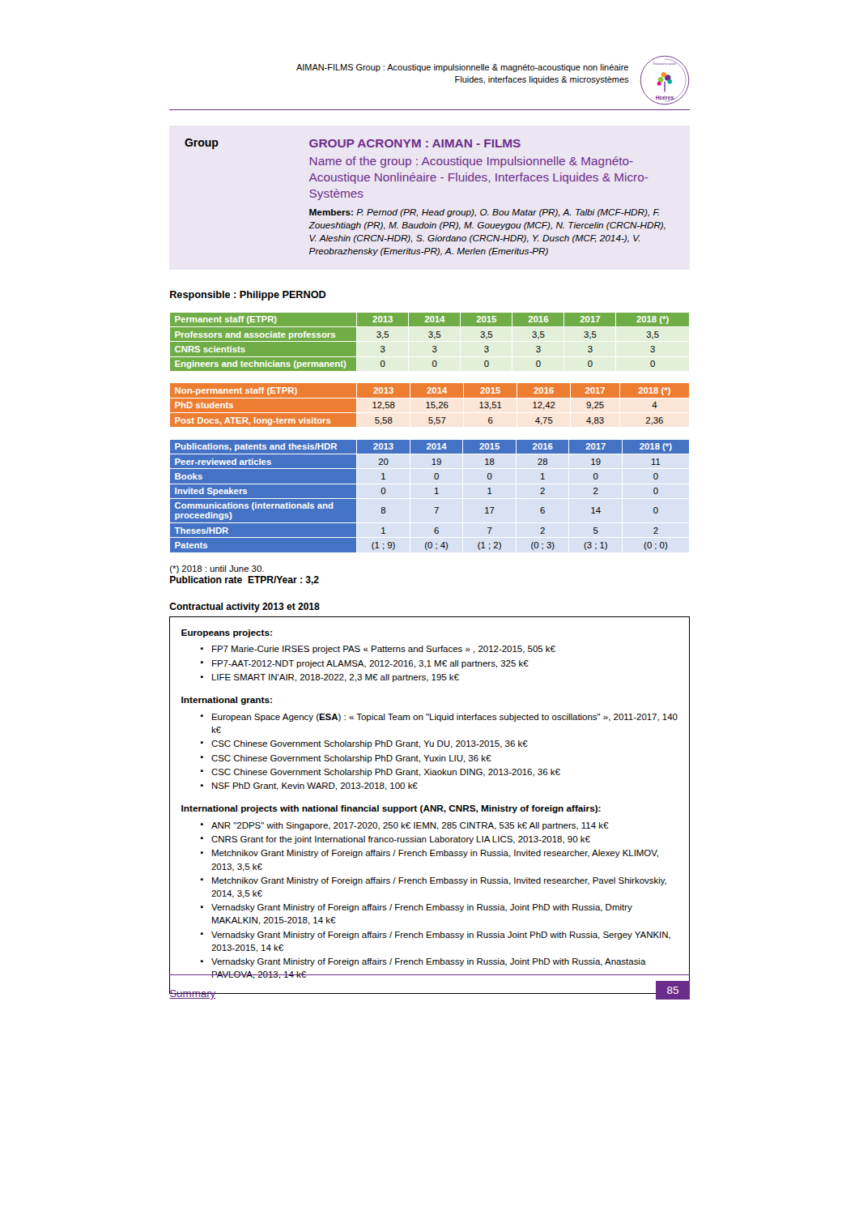AIMAN-FILMS Group : Acoustique impulsionnelle & magnéto-acoustique non linéaire
Fluides, interfaces liquides & microsystèmes
Évaluation et qualité Hcéres
Group
GROUP ACRONYM : AIMAN - FILMS
Name of the group : Acoustique Impulsionnelle & Magnéto-Acoustique Nonlinéaire - Fluides, Interfaces Liquides & Micro-Systèmes
Members: P. Pernod (PR, Head group), O. Bou Matar (PR), A. Talbi (MCF-HDR), F. Zoueshtiagh (PR), M. Baudoin (PR), M. Goueygou (MCF), N. Tiercelin (CRCN-HDR), V. Aleshin (CRCN-HDR), S. Giordano (CRCN-HDR), Y. Dusch (MCF, 2014-), V. Preobrazhensky (Emeritus-PR), A. Merlen (Emeritus-PR)
Responsible : Philippe PERNOD
| Permanent staff (ETPR) | 2013 | 2014 | 2015 | 2016 | 2017 | 2018 (*) |
| Professors and associate professors | 3,5 | 3,5 | 3,5 | 3,5 | 3,5 | 3,5 |
| CNRS scientists | 3 | 3 | 3 | 3 | 3 | 3 |
| Engineers and technicians (permanent) | 0 | 0 | 0 | 0 | 0 | 0 |
| Non-permanent staff (ETPR) | 2013 | 2014 | 2015 | 2016 | 2017 | 2018 (*) |
| PhD students | 12,58 | 15,26 | 13,51 | 12,42 | 9,25 | 4 |
| Post Docs, ATER, long-term visitors | 5,58 | 5,57 | 6 | 4,75 | 4,83 | 2,36 |
| Publications, patents and thesis/HDR | 2013 | 2014 | 2015 | 2016 | 2017 | 2018 (*) |
| Peer-reviewed articles | 20 | 19 | 18 | 28 | 19 | 11 |
| Books | 1 | 0 | 0 | 1 | 0 | 0 |
| Invited Speakers | 0 | 1 | 1 | 2 | 2 | 0 |
| Communications (internationals and proceedings) | 8 | 7 | 17 | 6 | 14 | 0 |
| Theses/HDR | 1 | 6 | 7 | 2 | 5 | 2 |
| Patents | (1 ; 9) | (0 ; 4) | (1 ; 2) | (0 ; 3) | (3 ; 1) | (0 ; 0) |
(*) 2018 : until June 30.
Publication rate ETPR/Year : 3,2
Contractual activity 2013 et 2018
Europeans projects:
FP7 Marie-Curie IRSES project PAS « Patterns and Surfaces » , 2012-2015, 505 k€
FP7-AAT-2012-NDT project ALAMSA, 2012-2016, 3,1 M€ all partners, 325 k€
LIFE SMART IN'AIR, 2018-2022, 2,3 M€ all partners, 195 k€
International grants:
European Space Agency (ESA) : « Topical Team on "Liquid interfaces subjected to oscillations" », 2011-2017, 140 k€
CSC Chinese Government Scholarship PhD Grant, Yu DU, 2013-2015, 36 k€
CSC Chinese Government Scholarship PhD Grant, Yuxin LIU, 36 k€
CSC Chinese Government Scholarship PhD Grant, Xiaokun DING, 2013-2016, 36 k€
NSF PhD Grant, Kevin WARD, 2013-2018, 100 k€
International projects with national financial support (ANR, CNRS, Ministry of foreign affairs):
ANR "2DPS" with Singapore, 2017-2020, 250 k€ IEMN, 285 CINTRA, 535 k€ All partners, 114 k€
CNRS Grant for the joint International franco-russian Laboratory LIA LICS, 2013-2018, 90 k€
Metchnikov Grant Ministry of Foreign affairs / French Embassy in Russia, Invited researcher, Alexey KLIMOV, 2013, 3,5 k€
Metchnikov Grant Ministry of Foreign affairs / French Embassy in Russia, Invited researcher, Pavel Shirkovskiy, 2014, 3,5 k€
Vernadsky Grant Ministry of Foreign affairs / French Embassy in Russia, Joint PhD with Russia, Dmitry MAKALKIN, 2015-2018, 14 k€
Vernadsky Grant Ministry of Foreign affairs / French Embassy in Russia Joint PhD with Russia, Sergey YANKIN, 2013-2015, 14 k€
Vernadsky Grant Ministry of Foreign affairs / French Embassy in Russia, Joint PhD with Russia, Anastasia PAVLOVA, 2013, 14 k€
Summary 85